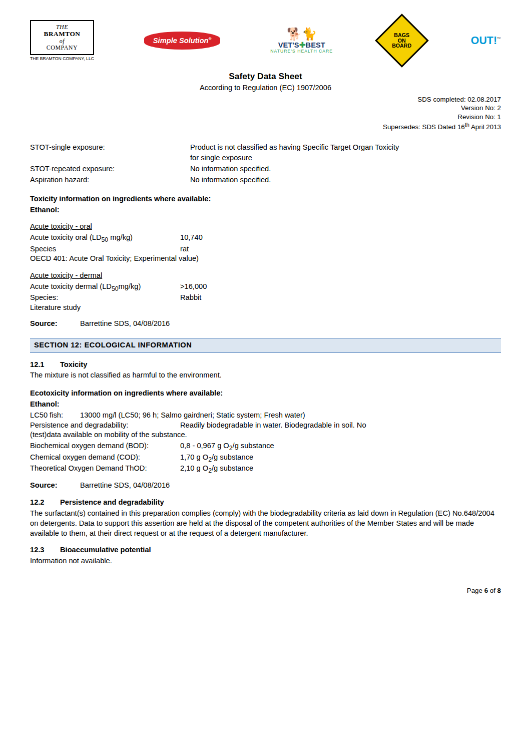THE
BRAMTON
of
COMPANY
THE BRAMTON COMPANY, LLC
Simple Solution®
🐕🐈
VET'S✚BEST NATURE'S HEALTH CARE
BAGS
ON
BOARD
OUT!™
Safety Data Sheet
According to Regulation (EC) 1907/2006
SDS completed: 02.08.2017
Version No: 2
Revision No: 1
Supersedes: SDS Dated 16th April 2013
STOT-single exposure:
Product is not classified as having Specific Target Organ Toxicity
for single exposure
STOT-repeated exposure:
No information specified.
Aspiration hazard:
No information specified.
Toxicity information on ingredients where available:
Ethanol:
Acute toxicity - oral
Acute toxicity oral (LD50 mg/kg)
10,740
Species
rat
OECD 401: Acute Oral Toxicity; Experimental value)
Acute toxicity - dermal
Acute toxicity dermal (LD50mg/kg)
>16,000
Species:
Rabbit
Literature study
Source:
Barrettine SDS, 04/08/2016
SECTION 12: ECOLOGICAL INFORMATION
12.1 Toxicity
The mixture is not classified as harmful to the environment.
Ecotoxicity information on ingredients where available:
Ethanol:
LC50 fish:
13000 mg/l (LC50; 96 h; Salmo gairdneri; Static system; Fresh water)
Persistence and degradability:
Readily biodegradable in water. Biodegradable in soil. No
(test)data available on mobility of the substance.
Biochemical oxygen demand (BOD):
0,8 - 0,967 g O2/g substance
Chemical oxygen demand (COD):
1,70 g O2/g substance
Theoretical Oxygen Demand ThOD:
2,10 g O2/g substance
Source:
Barrettine SDS, 04/08/2016
12.2 Persistence and degradability
The surfactant(s) contained in this preparation complies (comply) with the biodegradability criteria as laid down in Regulation (EC) No.648/2004 on detergents. Data to support this assertion are held at the disposal of the competent authorities of the Member States and will be made available to them, at their direct request or at the request of a detergent manufacturer.
12.3 Bioaccumulative potential
Information not available.
Page 6 of 8